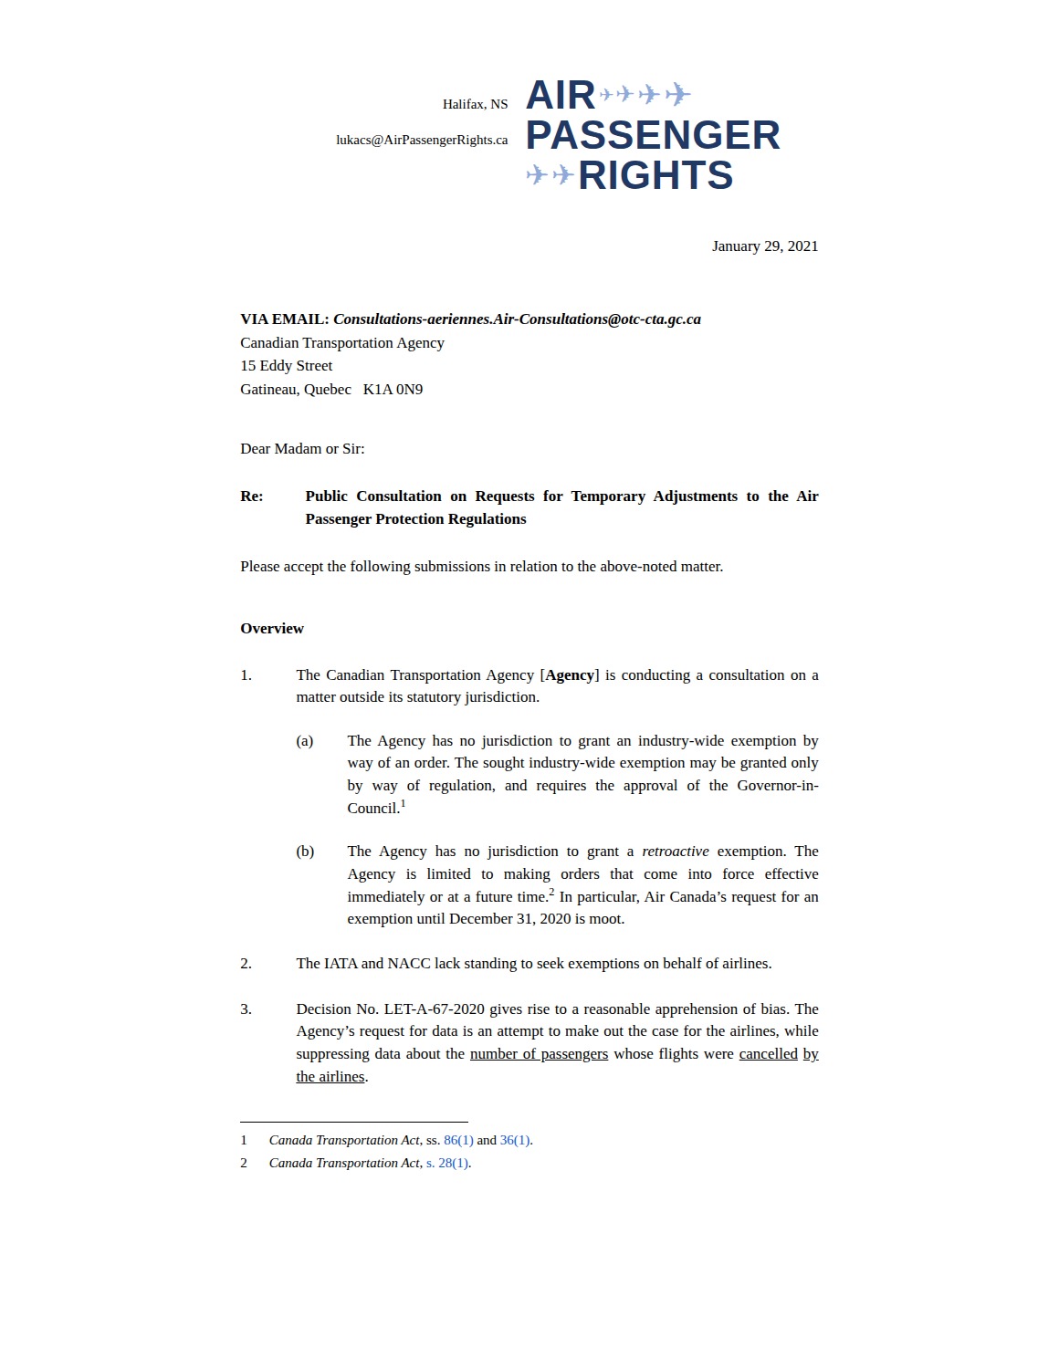Halifax, NS
lukacs@AirPassengerRights.ca
AIR ✈ ✈ ✈ ✈
PASSENGER
✈ ✈ RIGHTS
January 29, 2021
VIA EMAIL: Consultations-aeriennes.Air-Consultations@otc-cta.gc.ca
Canadian Transportation Agency
15 Eddy Street
Gatineau, Quebec K1A 0N9
Dear Madam or Sir:
Re:
Public Consultation on Requests for Temporary Adjustments to the Air Passenger Protection Regulations
Please accept the following submissions in relation to the above-noted matter.
Overview
1.
The Canadian Transportation Agency [Agency] is conducting a consultation on a matter outside its statutory jurisdiction.
(a)
The Agency has no jurisdiction to grant an industry-wide exemption by way of an order. The sought industry-wide exemption may be granted only by way of regulation, and requires the approval of the Governor-in-Council.1
(b)
The Agency has no jurisdiction to grant a retroactive exemption. The Agency is limited to making orders that come into force effective immediately or at a future time.2 In particular, Air Canada’s request for an exemption until December 31, 2020 is moot.
2.
The IATA and NACC lack standing to seek exemptions on behalf of airlines.
3.
Decision No. LET-A-67-2020 gives rise to a reasonable apprehension of bias. The Agency’s request for data is an attempt to make out the case for the airlines, while suppressing data about the number of passengers whose flights were cancelled by the airlines.
1 Canada Transportation Act, ss. 86(1) and 36(1).
2 Canada Transportation Act, s. 28(1).